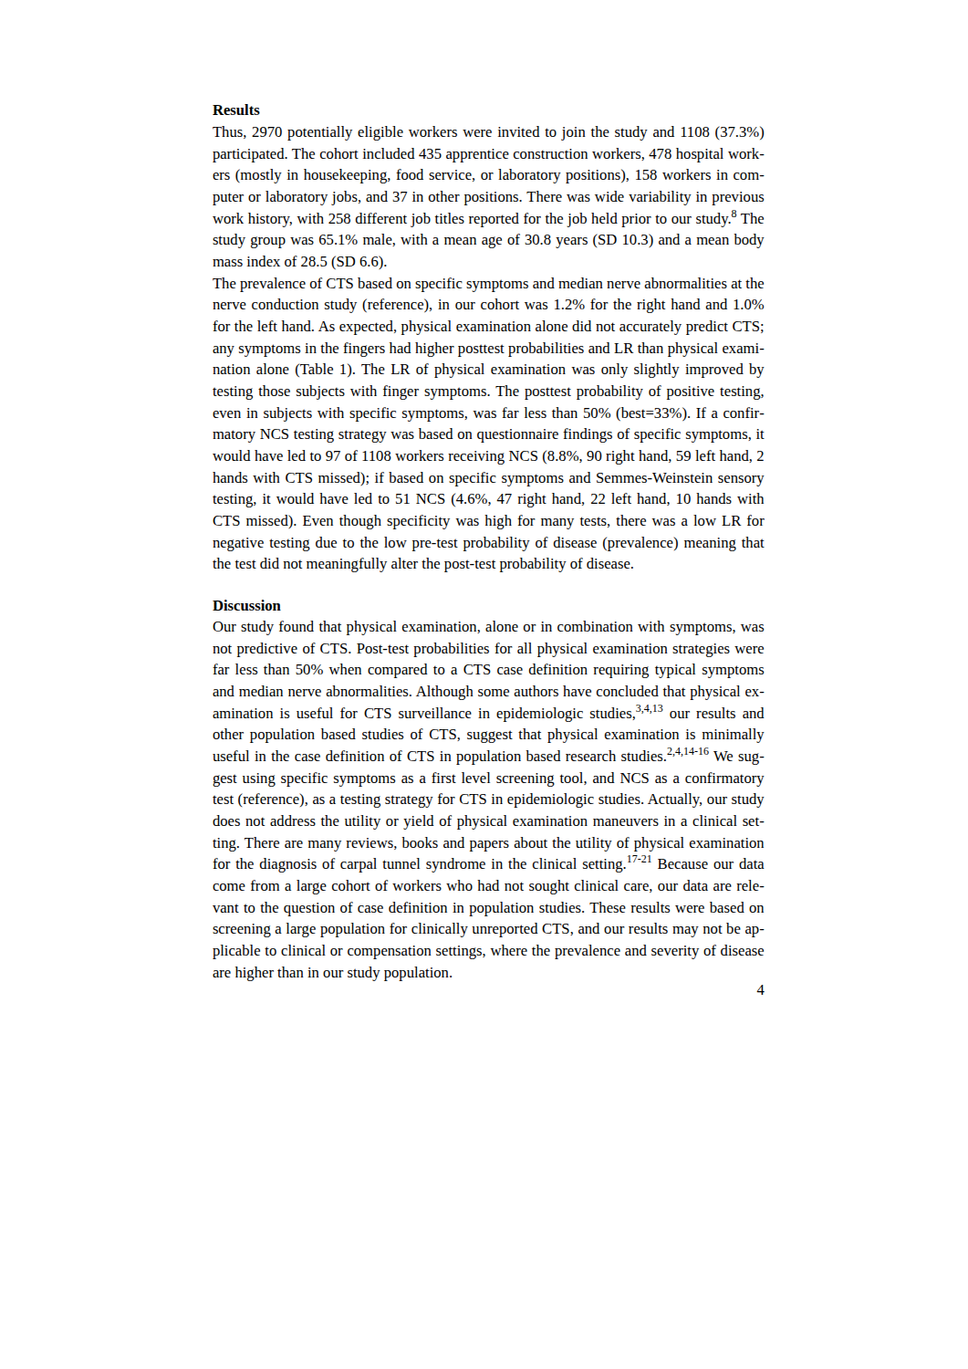Results
Thus, 2970 potentially eligible workers were invited to join the study and 1108 (37.3%) participated. The cohort included 435 apprentice construction workers, 478 hospital workers (mostly in housekeeping, food service, or laboratory positions), 158 workers in computer or laboratory jobs, and 37 in other positions. There was wide variability in previous work history, with 258 different job titles reported for the job held prior to our study.8 The study group was 65.1% male, with a mean age of 30.8 years (SD 10.3) and a mean body mass index of 28.5 (SD 6.6).
The prevalence of CTS based on specific symptoms and median nerve abnormalities at the nerve conduction study (reference), in our cohort was 1.2% for the right hand and 1.0% for the left hand. As expected, physical examination alone did not accurately predict CTS; any symptoms in the fingers had higher posttest probabilities and LR than physical examination alone (Table 1). The LR of physical examination was only slightly improved by testing those subjects with finger symptoms. The posttest probability of positive testing, even in subjects with specific symptoms, was far less than 50% (best=33%). If a confirmatory NCS testing strategy was based on questionnaire findings of specific symptoms, it would have led to 97 of 1108 workers receiving NCS (8.8%, 90 right hand, 59 left hand, 2 hands with CTS missed); if based on specific symptoms and Semmes-Weinstein sensory testing, it would have led to 51 NCS (4.6%, 47 right hand, 22 left hand, 10 hands with CTS missed). Even though specificity was high for many tests, there was a low LR for negative testing due to the low pre-test probability of disease (prevalence) meaning that the test did not meaningfully alter the post-test probability of disease.
Discussion
Our study found that physical examination, alone or in combination with symptoms, was not predictive of CTS. Post-test probabilities for all physical examination strategies were far less than 50% when compared to a CTS case definition requiring typical symptoms and median nerve abnormalities. Although some authors have concluded that physical examination is useful for CTS surveillance in epidemiologic studies,3,4,13 our results and other population based studies of CTS, suggest that physical examination is minimally useful in the case definition of CTS in population based research studies.2,4,14-16 We suggest using specific symptoms as a first level screening tool, and NCS as a confirmatory test (reference), as a testing strategy for CTS in epidemiologic studies. Actually, our study does not address the utility or yield of physical examination maneuvers in a clinical setting. There are many reviews, books and papers about the utility of physical examination for the diagnosis of carpal tunnel syndrome in the clinical setting.17-21 Because our data come from a large cohort of workers who had not sought clinical care, our data are relevant to the question of case definition in population studies. These results were based on screening a large population for clinically unreported CTS, and our results may not be applicable to clinical or compensation settings, where the prevalence and severity of disease are higher than in our study population.
4